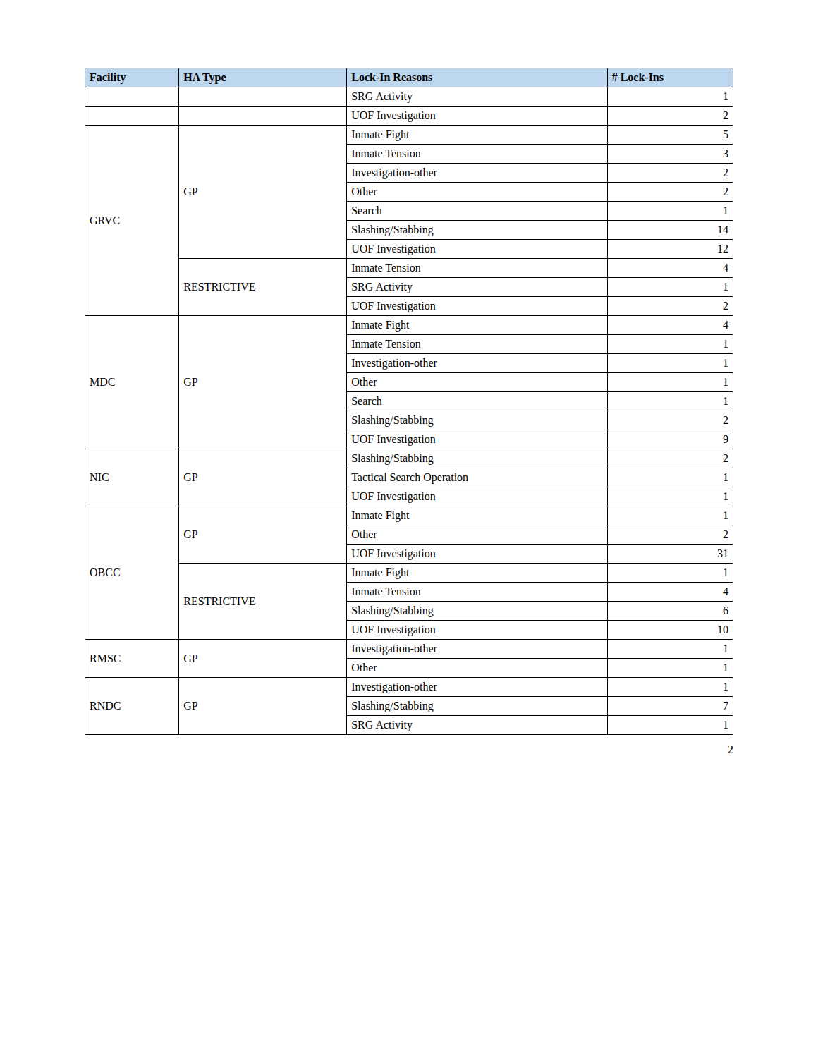| Facility | HA Type | Lock-In Reasons | # Lock-Ins |
| --- | --- | --- | --- |
| | | SRG Activity | 1 |
| | | UOF Investigation | 2 |
| GRVC | GP | Inmate Fight | 5 |
| Inmate Tension | 3 |
| Investigation-other | 2 |
| Other | 2 |
| Search | 1 |
| Slashing/Stabbing | 14 |
| UOF Investigation | 12 |
| RESTRICTIVE | Inmate Tension | 4 |
| SRG Activity | 1 |
| UOF Investigation | 2 |
| MDC | GP | Inmate Fight | 4 |
| Inmate Tension | 1 |
| Investigation-other | 1 |
| Other | 1 |
| Search | 1 |
| Slashing/Stabbing | 2 |
| UOF Investigation | 9 |
| NIC | GP | Slashing/Stabbing | 2 |
| Tactical Search Operation | 1 |
| UOF Investigation | 1 |
| OBCC | GP | Inmate Fight | 1 |
| Other | 2 |
| UOF Investigation | 31 |
| RESTRICTIVE | Inmate Fight | 1 |
| Inmate Tension | 4 |
| Slashing/Stabbing | 6 |
| UOF Investigation | 10 |
| RMSC | GP | Investigation-other | 1 |
| Other | 1 |
| RNDC | GP | Investigation-other | 1 |
| Slashing/Stabbing | 7 |
| SRG Activity | 1 |
2